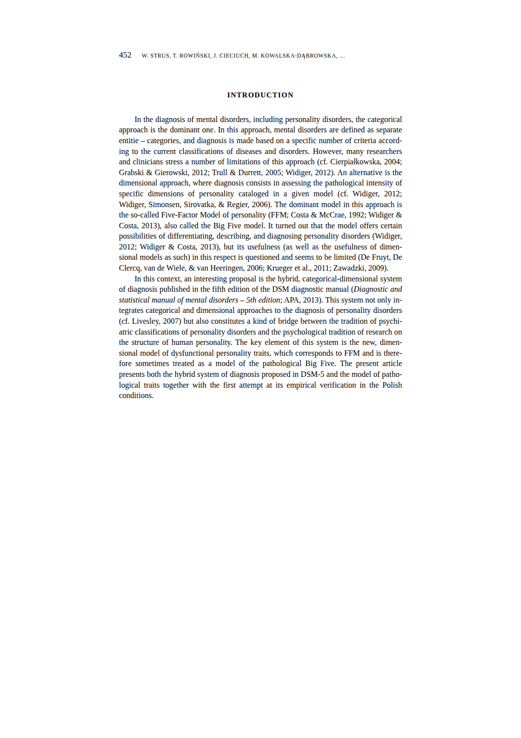452 W. Strus, T. Rowiński, J. Cieciuch, M. Kowalska-Dąbrowska, …
INTRODUCTION
In the diagnosis of mental disorders, including personality disorders, the categorical approach is the dominant one. In this approach, mental disorders are defined as separate entitie – categories, and diagnosis is made based on a specific number of criteria according to the current classifications of diseases and disorders. However, many researchers and clinicians stress a number of limitations of this approach (cf. Cierpiałkowska, 2004; Grabski & Gierowski, 2012; Trull & Durrett, 2005; Widiger, 2012). An alternative is the dimensional approach, where diagnosis consists in assessing the pathological intensity of specific dimensions of personality cataloged in a given model (cf. Widiger, 2012; Widiger, Simonsen, Sirovatka, & Regier, 2006). The dominant model in this approach is the so-called Five-Factor Model of personality (FFM; Costa & McCrae, 1992; Widiger & Costa, 2013), also called the Big Five model. It turned out that the model offers certain possibilities of differentiating, describing, and diagnosing personality disorders (Widiger, 2012; Widiger & Costa, 2013), but its usefulness (as well as the usefulness of dimensional models as such) in this respect is questioned and seems to be limited (De Fruyt, De Clercq, van de Wiele, & van Heeringen, 2006; Krueger et al., 2011; Zawadzki, 2009).
In this context, an interesting proposal is the hybrid, categorical-dimensional system of diagnosis published in the fifth edition of the DSM diagnostic manual (Diagnostic and statistical manual of mental disorders – 5th edition; APA, 2013). This system not only integrates categorical and dimensional approaches to the diagnosis of personality disorders (cf. Livesley, 2007) but also constitutes a kind of bridge between the tradition of psychiatric classifications of personality disorders and the psychological tradition of research on the structure of human personality. The key element of this system is the new, dimensional model of dysfunctional personality traits, which corresponds to FFM and is therefore sometimes treated as a model of the pathological Big Five. The present article presents both the hybrid system of diagnosis proposed in DSM-5 and the model of pathological traits together with the first attempt at its empirical verification in the Polish conditions.